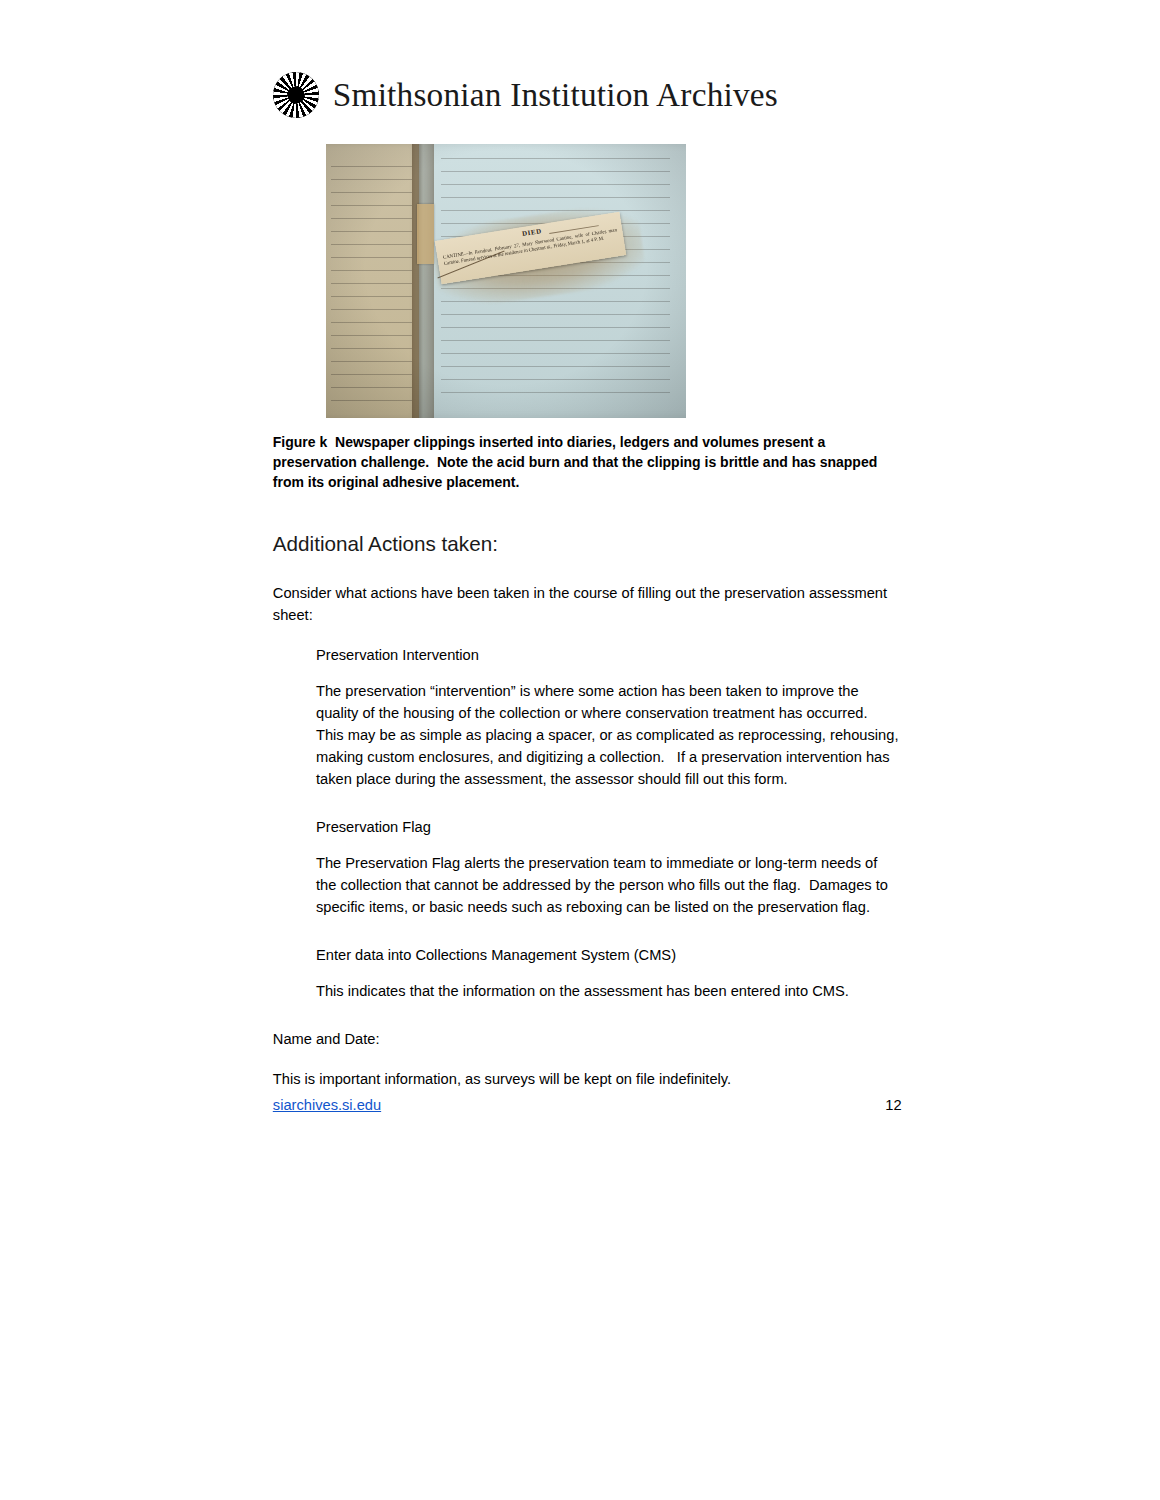Smithsonian Institution Archives
CANTINE—In Rondout, February 27, Mary Sherwood Cantine, wife of Charles man Cantine. Funeral services at the residence in Chestnut st., Friday, March 1, at 4 P. M.
Figure k Newspaper clippings inserted into diaries, ledgers and volumes present a preservation challenge. Note the acid burn and that the clipping is brittle and has snapped from its original adhesive placement.
Additional Actions taken:
Consider what actions have been taken in the course of filling out the preservation assessment sheet:
Preservation Intervention
The preservation “intervention” is where some action has been taken to improve the quality of the housing of the collection or where conservation treatment has occurred. This may be as simple as placing a spacer, or as complicated as reprocessing, rehousing, making custom enclosures, and digitizing a collection. If a preservation intervention has taken place during the assessment, the assessor should fill out this form.
Preservation Flag
The Preservation Flag alerts the preservation team to immediate or long-term needs of the collection that cannot be addressed by the person who fills out the flag. Damages to specific items, or basic needs such as reboxing can be listed on the preservation flag.
Enter data into Collections Management System (CMS)
This indicates that the information on the assessment has been entered into CMS.
Name and Date:
This is important information, as surveys will be kept on file indefinitely.
siarchives.si.edu 12